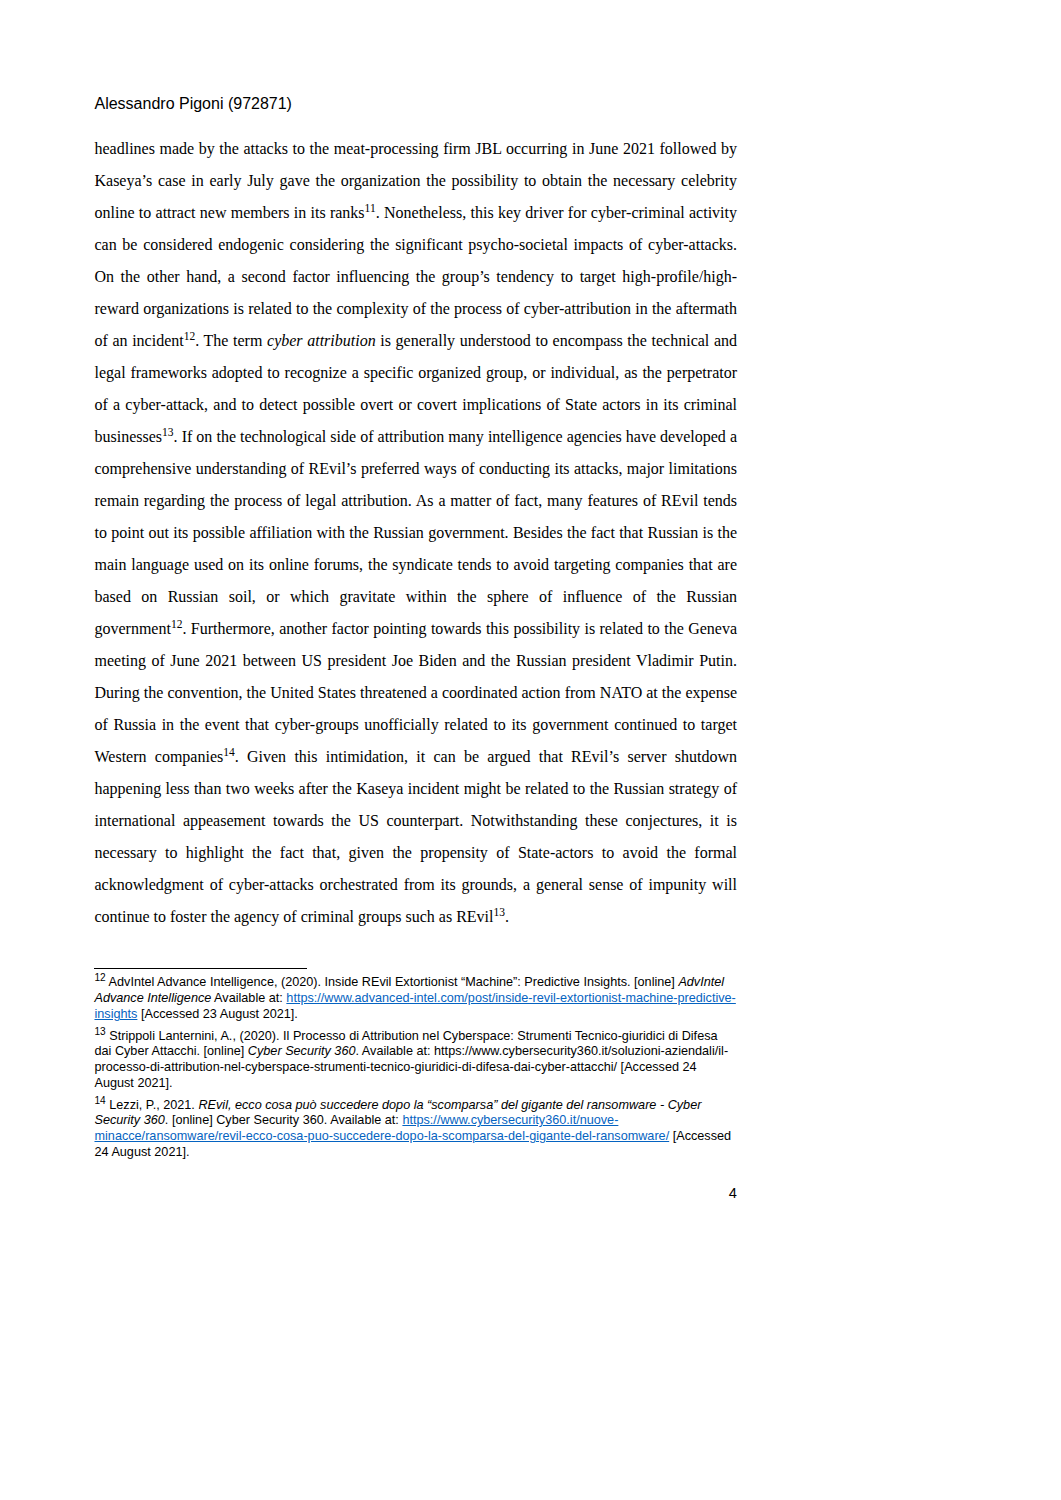Alessandro Pigoni (972871)
headlines made by the attacks to the meat-processing firm JBL occurring in June 2021 followed by Kaseya’s case in early July gave the organization the possibility to obtain the necessary celebrity online to attract new members in its ranks11. Nonetheless, this key driver for cyber-criminal activity can be considered endogenic considering the significant psycho-societal impacts of cyber-attacks. On the other hand, a second factor influencing the group’s tendency to target high-profile/high-reward organizations is related to the complexity of the process of cyber-attribution in the aftermath of an incident12. The term cyber attribution is generally understood to encompass the technical and legal frameworks adopted to recognize a specific organized group, or individual, as the perpetrator of a cyber-attack, and to detect possible overt or covert implications of State actors in its criminal businesses13. If on the technological side of attribution many intelligence agencies have developed a comprehensive understanding of REvil’s preferred ways of conducting its attacks, major limitations remain regarding the process of legal attribution. As a matter of fact, many features of REvil tends to point out its possible affiliation with the Russian government. Besides the fact that Russian is the main language used on its online forums, the syndicate tends to avoid targeting companies that are based on Russian soil, or which gravitate within the sphere of influence of the Russian government12. Furthermore, another factor pointing towards this possibility is related to the Geneva meeting of June 2021 between US president Joe Biden and the Russian president Vladimir Putin. During the convention, the United States threatened a coordinated action from NATO at the expense of Russia in the event that cyber-groups unofficially related to its government continued to target Western companies14. Given this intimidation, it can be argued that REvil’s server shutdown happening less than two weeks after the Kaseya incident might be related to the Russian strategy of international appeasement towards the US counterpart. Notwithstanding these conjectures, it is necessary to highlight the fact that, given the propensity of State-actors to avoid the formal acknowledgment of cyber-attacks orchestrated from its grounds, a general sense of impunity will continue to foster the agency of criminal groups such as REvil13.
12 AdvIntel Advance Intelligence, (2020). Inside REvil Extortionist “Machine”: Predictive Insights. [online] AdvIntel Advance Intelligence Available at: https://www.advanced-intel.com/post/inside-revil-extortionist-machine-predictive-insights [Accessed 23 August 2021].
13 Strippoli Lanternini, A., (2020). Il Processo di Attribution nel Cyberspace: Strumenti Tecnico-giuridici di Difesa dai Cyber Attacchi. [online] Cyber Security 360. Available at: https://www.cybersecurity360.it/soluzioni-aziendali/il-processo-di-attribution-nel-cyberspace-strumenti-tecnico-giuridici-di-difesa-dai-cyber-attacchi/ [Accessed 24 August 2021].
14 Lezzi, P., 2021. REvil, ecco cosa può succedere dopo la “scomparsa” del gigante del ransomware - Cyber Security 360. [online] Cyber Security 360. Available at: https://www.cybersecurity360.it/nuove-minacce/ransomware/revil-ecco-cosa-puo-succedere-dopo-la-scomparsa-del-gigante-del-ransomware/ [Accessed 24 August 2021].
4